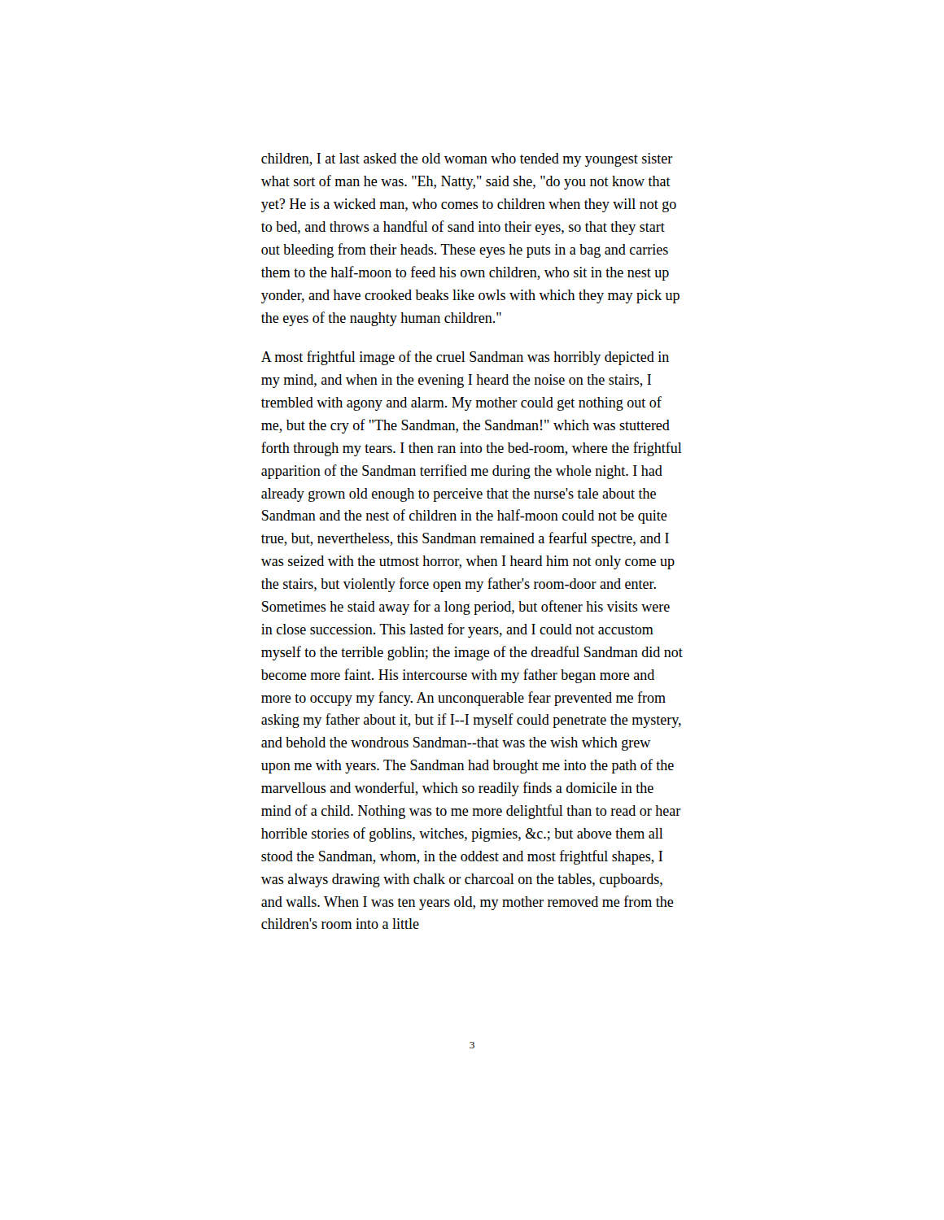children, I at last asked the old woman who tended my youngest sister what sort of man he was. "Eh, Natty," said she, "do you not know that yet? He is a wicked man, who comes to children when they will not go to bed, and throws a handful of sand into their eyes, so that they start out bleeding from their heads. These eyes he puts in a bag and carries them to the half-moon to feed his own children, who sit in the nest up yonder, and have crooked beaks like owls with which they may pick up the eyes of the naughty human children."
A most frightful image of the cruel Sandman was horribly depicted in my mind, and when in the evening I heard the noise on the stairs, I trembled with agony and alarm. My mother could get nothing out of me, but the cry of "The Sandman, the Sandman!" which was stuttered forth through my tears. I then ran into the bed-room, where the frightful apparition of the Sandman terrified me during the whole night. I had already grown old enough to perceive that the nurse's tale about the Sandman and the nest of children in the half-moon could not be quite true, but, nevertheless, this Sandman remained a fearful spectre, and I was seized with the utmost horror, when I heard him not only come up the stairs, but violently force open my father's room-door and enter. Sometimes he staid away for a long period, but oftener his visits were in close succession. This lasted for years, and I could not accustom myself to the terrible goblin; the image of the dreadful Sandman did not become more faint. His intercourse with my father began more and more to occupy my fancy. An unconquerable fear prevented me from asking my father about it, but if I--I myself could penetrate the mystery, and behold the wondrous Sandman--that was the wish which grew upon me with years. The Sandman had brought me into the path of the marvellous and wonderful, which so readily finds a domicile in the mind of a child. Nothing was to me more delightful than to read or hear horrible stories of goblins, witches, pigmies, &c.; but above them all stood the Sandman, whom, in the oddest and most frightful shapes, I was always drawing with chalk or charcoal on the tables, cupboards, and walls. When I was ten years old, my mother removed me from the children's room into a little
3